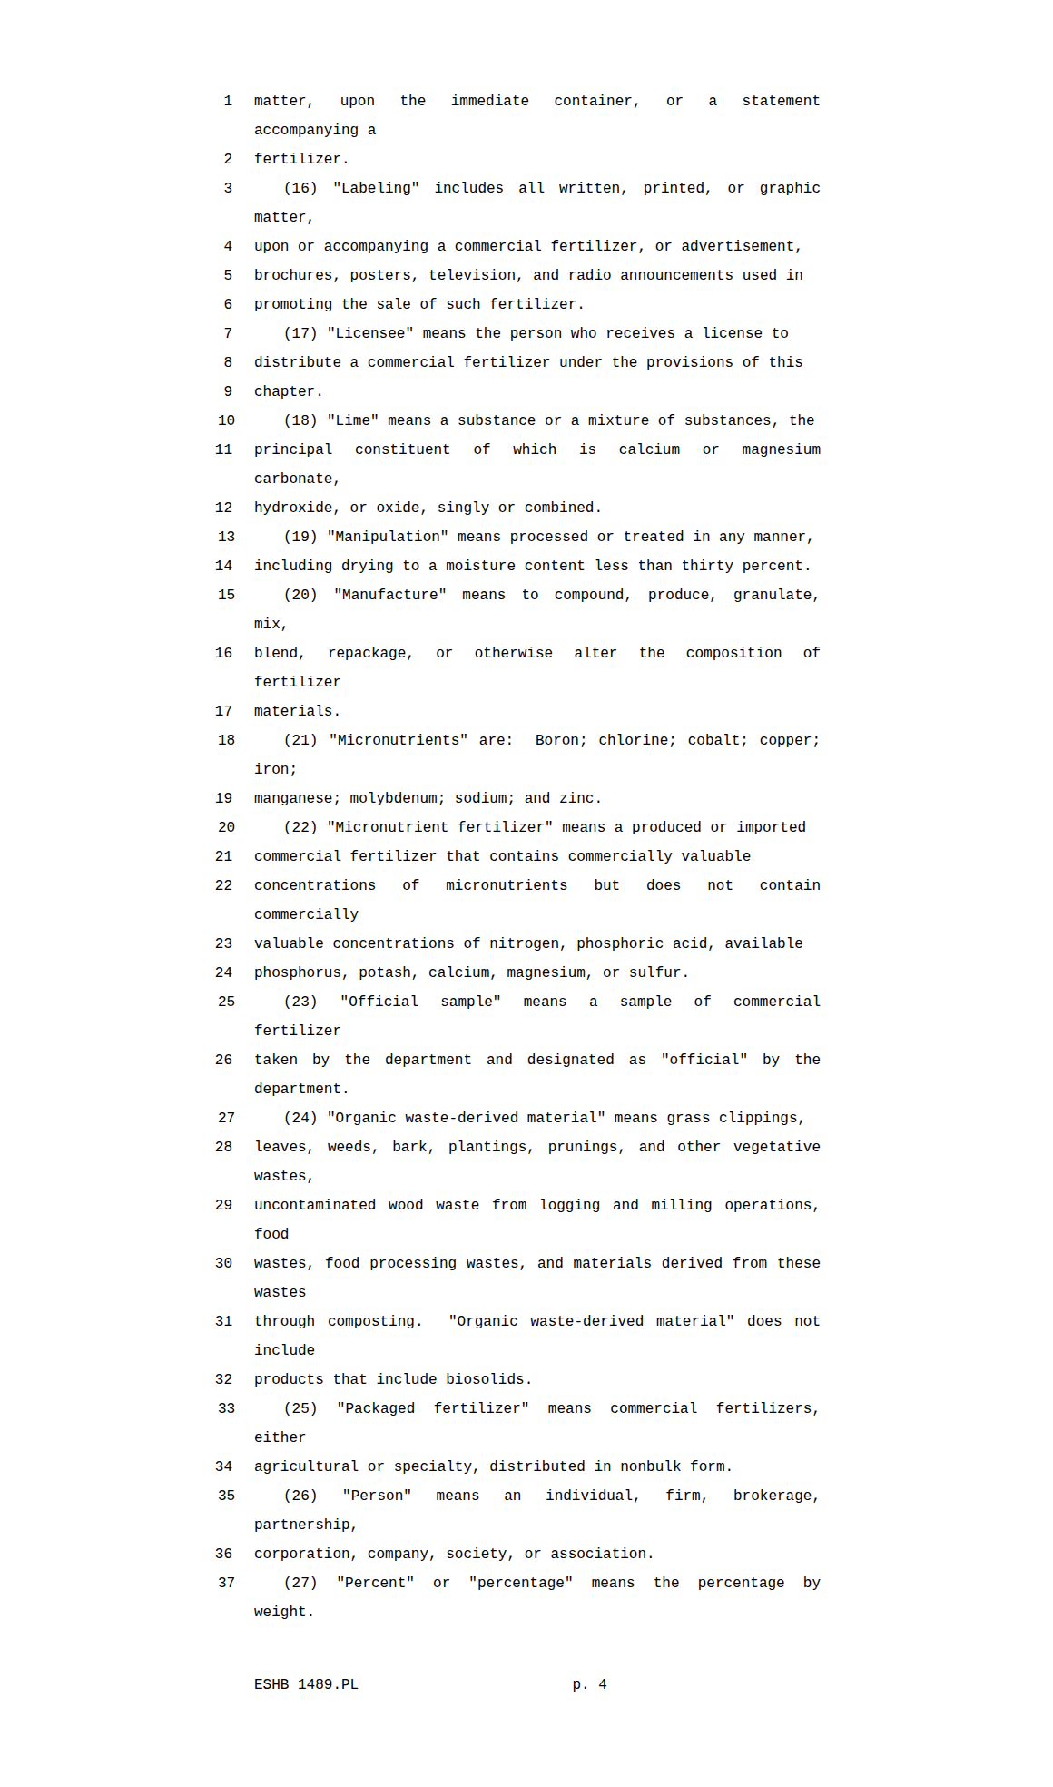matter, upon the immediate container, or a statement accompanying a
fertilizer.
(16) "Labeling" includes all written, printed, or graphic matter,
upon or accompanying a commercial fertilizer, or advertisement,
brochures, posters, television, and radio announcements used in
promoting the sale of such fertilizer.
(17) "Licensee" means the person who receives a license to
distribute a commercial fertilizer under the provisions of this
chapter.
(18) "Lime" means a substance or a mixture of substances, the
principal constituent of which is calcium or magnesium carbonate,
hydroxide, or oxide, singly or combined.
(19) "Manipulation" means processed or treated in any manner,
including drying to a moisture content less than thirty percent.
(20) "Manufacture" means to compound, produce, granulate, mix,
blend, repackage, or otherwise alter the composition of fertilizer
materials.
(21) "Micronutrients" are: Boron; chlorine; cobalt; copper; iron;
manganese; molybdenum; sodium; and zinc.
(22) "Micronutrient fertilizer" means a produced or imported
commercial fertilizer that contains commercially valuable
concentrations of micronutrients but does not contain commercially
valuable concentrations of nitrogen, phosphoric acid, available
phosphorus, potash, calcium, magnesium, or sulfur.
(23) "Official sample" means a sample of commercial fertilizer
taken by the department and designated as "official" by the department.
(24) "Organic waste-derived material" means grass clippings,
leaves, weeds, bark, plantings, prunings, and other vegetative wastes,
uncontaminated wood waste from logging and milling operations, food
wastes, food processing wastes, and materials derived from these wastes
through composting. "Organic waste-derived material" does not include
products that include biosolids.
(25) "Packaged fertilizer" means commercial fertilizers, either
agricultural or specialty, distributed in nonbulk form.
(26) "Person" means an individual, firm, brokerage, partnership,
corporation, company, society, or association.
(27) "Percent" or "percentage" means the percentage by weight.
ESHB 1489.PL p. 4